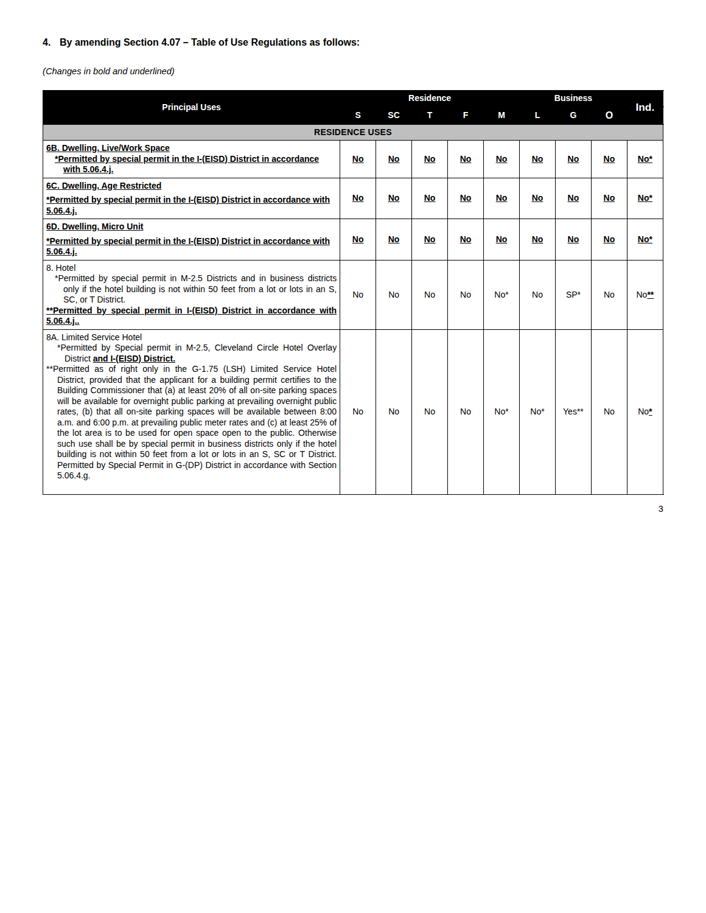4. By amending Section 4.07 – Table of Use Regulations as follows:
(Changes in bold and underlined)
| Principal Uses | Residence | Business | Ind. |
| --- | --- | --- | --- |
| S | SC | T | F | M | L | G | O | I |
| RESIDENCE USES |
| 6B. Dwelling, Live/Work Space *Permitted by special permit in the I-(EISD) District in accordance with 5.06.4.j. | No | No | No | No | No | No | No | No | No* |
| 6C. Dwelling, Age Restricted *Permitted by special permit in the I-(EISD) District in accordance with 5.06.4.j. | No | No | No | No | No | No | No | No | No* |
| 6D. Dwelling, Micro Unit *Permitted by special permit in the I-(EISD) District in accordance with 5.06.4.j. | No | No | No | No | No | No | No | No | No* |
| 8. Hotel *Permitted by special permit in M-2.5 Districts and in business districts only if the hotel building is not within 50 feet from a lot or lots in an S, SC, or T District. **Permitted by special permit in I-(EISD) District in accordance with 5.06.4.j.. | No | No | No | No | No* | No | SP* | No | No ** |
| 8A. Limited Service Hotel *Permitted by Special permit in M-2.5, Cleveland Circle Hotel Overlay District and I-(EISD) District. **Permitted as of right only in the G-1.75 (LSH) Limited Service Hotel District, provided that the applicant for a building permit certifies to the Building Commissioner that (a) at least 20% of all on-site parking spaces will be available for overnight public parking at prevailing overnight public rates, (b) that all on-site parking spaces will be available between 8:00 a.m. and 6:00 p.m. at prevailing public meter rates and (c) at least 25% of the lot area is to be used for open space open to the public. Otherwise such use shall be by special permit in business districts only if the hotel building is not within 50 feet from a lot or lots in an S, SC or T District. Permitted by Special Permit in G-(DP) District in accordance with Section 5.06.4.g. | No | No | No | No | No* | No* | Yes** | No | No * |
3